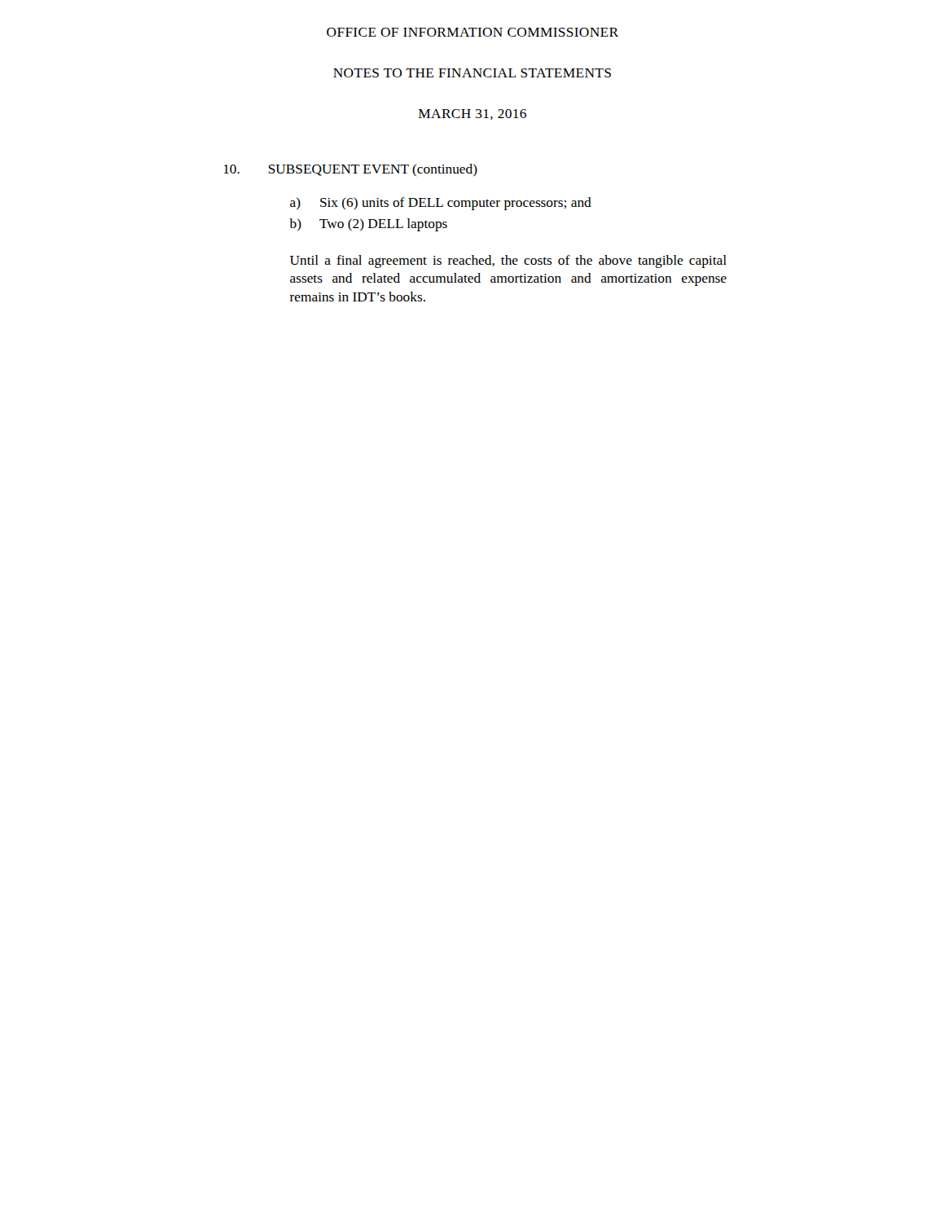OFFICE OF INFORMATION COMMISSIONER
NOTES TO THE FINANCIAL STATEMENTS
MARCH 31, 2016
10.
SUBSEQUENT EVENT (continued)
a) Six (6) units of DELL computer processors; and
b) Two (2) DELL laptops
Until a final agreement is reached, the costs of the above tangible capital assets and related accumulated amortization and amortization expense remains in IDT’s books.